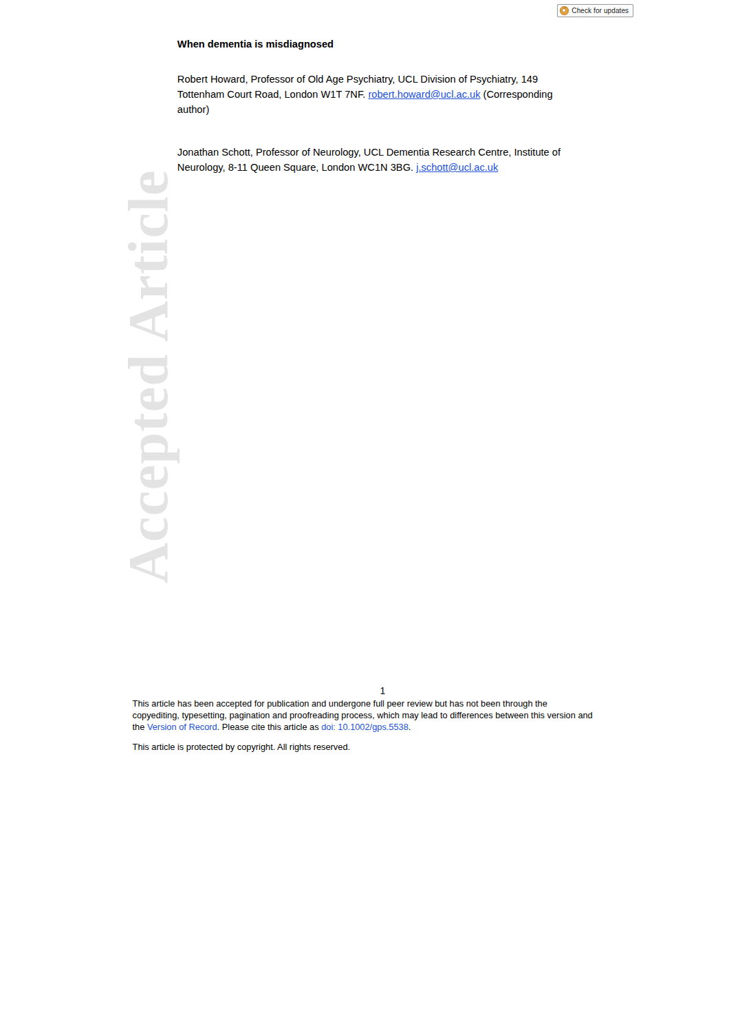Check for updates
Accepted Article
When dementia is misdiagnosed
Robert Howard, Professor of Old Age Psychiatry, UCL Division of Psychiatry, 149 Tottenham Court Road, London W1T 7NF. robert.howard@ucl.ac.uk (Corresponding author)
Jonathan Schott, Professor of Neurology, UCL Dementia Research Centre, Institute of Neurology, 8-11 Queen Square, London WC1N 3BG. j.schott@ucl.ac.uk
1
This article has been accepted for publication and undergone full peer review but has not been through the copyediting, typesetting, pagination and proofreading process, which may lead to differences between this version and the Version of Record. Please cite this article as doi: 10.1002/gps.5538.
This article is protected by copyright. All rights reserved.